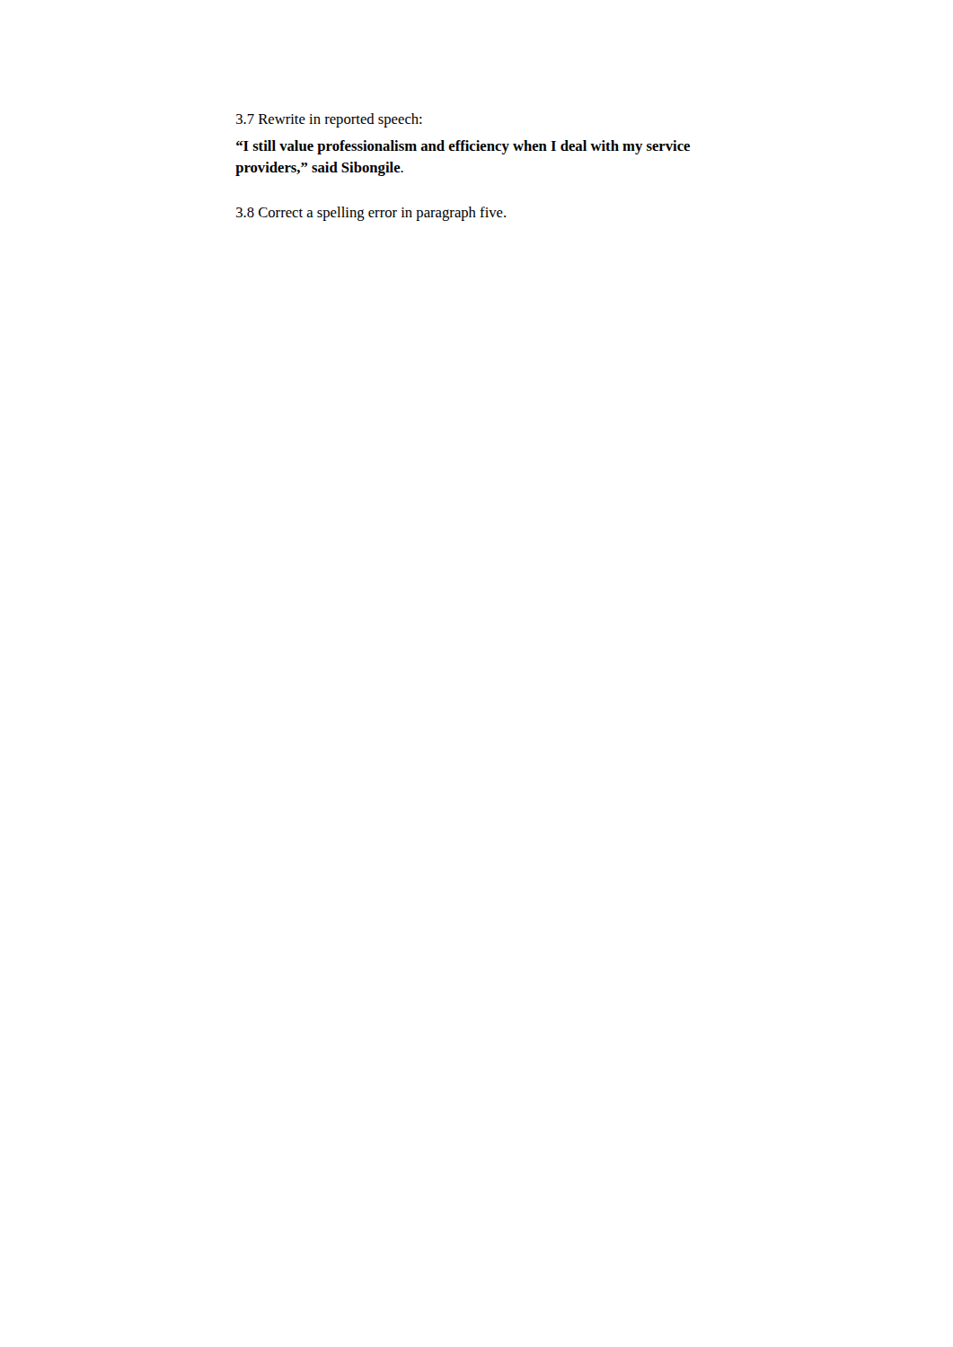3.7 Rewrite in reported speech:
“I still value professionalism and efficiency when I deal with my service providers,” said Sibongile.
3.8 Correct a spelling error in paragraph five.